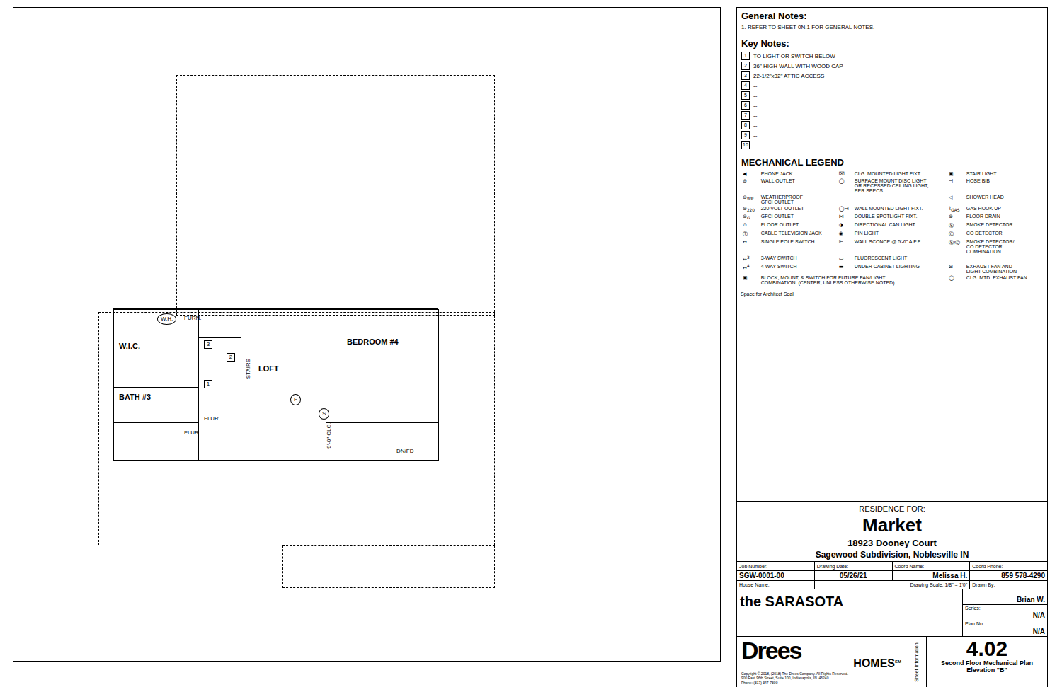W.I.C. BATH #3 LOFT BEDROOM #4 W.H. FURN. FLUR. FLUR. 3 2 1 STAIRS 9'-0" CLG. DN/FD F S
General Notes:
1. REFER TO SHEET 0N.1 FOR GENERAL NOTES.
Key Notes:
1 TO LIGHT OR SWITCH BELOW
236" HIGH WALL WITH WOOD CAP
322-1/2"x32" ATTIC ACCESS
4--
5--
6--
7--
8--
9--
10--
MECHANICAL LEGEND
| ◀ | PHONE JACK | ⌧ | CLG. MOUNTED LIGHT FIXT. | ▣ | STAIR LIGHT |
| ⊜ | WALL OUTLET | ◯ | SURFACE MOUNT DISC LIGHT OR RECESSED CEILING LIGHT, PER SPECS. | ⊣ | HOSE BIB |
| ⊜ WP | WEATHERPROOF GFCI OUTLET | | | ◁ | SHOWER HEAD |
| ⊜ 220 | 220 VOLT OUTLET | ◯⊣ | WALL MOUNTED LIGHT FIXT. | ⌇ GAS | GAS HOOK UP |
| ⊜ G | GFCI OUTLET | ⋈ | DOUBLE SPOTLIGHT FIXT. | ⊛ | FLOOR DRAIN |
| ⊙ | FLOOR OUTLET | ◑ | DIRECTIONAL CAN LIGHT | Ⓢ | SMOKE DETECTOR |
| Ⓣ | CABLE TELEVISION JACK | ◉ | PIN LIGHT | Ⓒ | CO DETECTOR |
| ↔ | SINGLE POLE SWITCH | ⊩ | WALL SCONCE @ 5'-6" A.F.F. | Ⓢ/Ⓒ | SMOKE DETECTOR/ CO DETECTOR COMBINATION |
| ↔ 3 | 3-WAY SWITCH | ▭ | FLUORESCENT LIGHT | | |
| ↔ 4 | 4-WAY SWITCH | ▬ | UNDER CABINET LIGHTING | ⊠ | EXHAUST FAN AND LIGHT COMBINATION |
| ▣ | BLOCK, MOUNT, & SWITCH FOR FUTURE FAN/LIGHT COMBINATION (CENTER, UNLESS OTHERWISE NOTED) | ◯ | CLG. MTD. EXHAUST FAN |
Space for Architect Seal
RESIDENCE FOR:
Market
18923 Dooney Court
Sagewood Subdivision, Noblesville IN
| Job Number: | Drawing Date: | Coord Name: | Coord Phone: |
| SGW-0001-00 | 05/26/21 | Melissa H. | 859 578-4290 |
| House Name: | Drawing Scale: 1/8" = 1'0" | Drawn By: |
the SARASOTA
Brian W.
Series: N/A
Plan No.: N/A
Drees
HOMESSM
Copyright © 2018, (2018) The Drees Company. All Rights Reserved.
900 East 96th Street, Suite 100, Indianapolis, IN 46240
Phone: (317) 347-7300
Sheet Information
4.02
Second Floor Mechanical Plan
Elevation "B"